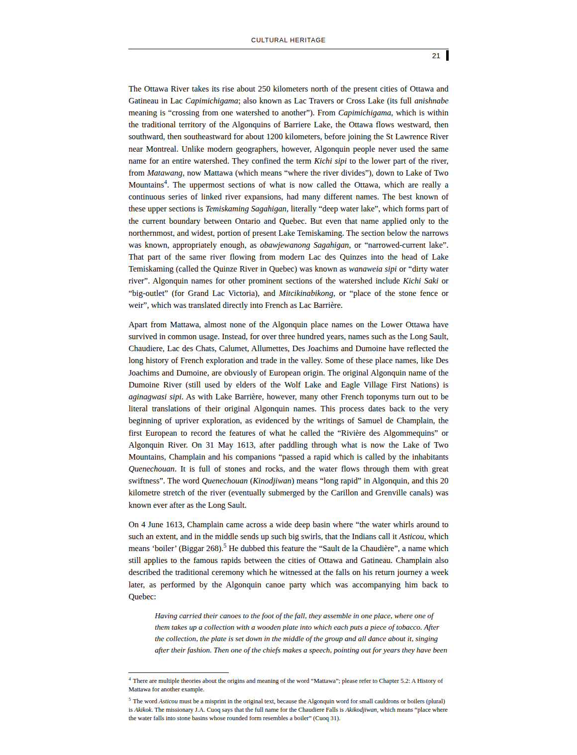CULTURAL HERITAGE
21
The Ottawa River takes its rise about 250 kilometers north of the present cities of Ottawa and Gatineau in Lac Capimichigama; also known as Lac Travers or Cross Lake (its full anishnabe meaning is “crossing from one watershed to another”). From Capimichigama, which is within the traditional territory of the Algonquins of Barriere Lake, the Ottawa flows westward, then southward, then southeastward for about 1200 kilometers, before joining the St Lawrence River near Montreal. Unlike modern geographers, however, Algonquin people never used the same name for an entire watershed. They confined the term Kichi sipi to the lower part of the river, from Matawang, now Mattawa (which means “where the river divides”), down to Lake of Two Mountains4. The uppermost sections of what is now called the Ottawa, which are really a continuous series of linked river expansions, had many different names. The best known of these upper sections is Temiskaming Sagahigan, literally “deep water lake”, which forms part of the current boundary between Ontario and Quebec. But even that name applied only to the northernmost, and widest, portion of present Lake Temiskaming. The section below the narrows was known, appropriately enough, as obawjewanong Sagahigan, or “narrowed-current lake”. That part of the same river flowing from modern Lac des Quinzes into the head of Lake Temiskaming (called the Quinze River in Quebec) was known as wanaweia sipi or “dirty water river”. Algonquin names for other prominent sections of the watershed include Kichi Saki or “big-outlet” (for Grand Lac Victoria), and Mitcikinabikong, or “place of the stone fence or weir”, which was translated directly into French as Lac Barrière.
Apart from Mattawa, almost none of the Algonquin place names on the Lower Ottawa have survived in common usage. Instead, for over three hundred years, names such as the Long Sault, Chaudiere, Lac des Chats, Calumet, Allumettes, Des Joachims and Dumoine have reflected the long history of French exploration and trade in the valley. Some of these place names, like Des Joachims and Dumoine, are obviously of European origin. The original Algonquin name of the Dumoine River (still used by elders of the Wolf Lake and Eagle Village First Nations) is aginagwasi sipi. As with Lake Barrière, however, many other French toponyms turn out to be literal translations of their original Algonquin names. This process dates back to the very beginning of upriver exploration, as evidenced by the writings of Samuel de Champlain, the first European to record the features of what he called the “Rivière des Algommequins” or Algonquin River. On 31 May 1613, after paddling through what is now the Lake of Two Mountains, Champlain and his companions “passed a rapid which is called by the inhabitants Quenechouan. It is full of stones and rocks, and the water flows through them with great swiftness”. The word Quenechouan (Kinodjiwan) means “long rapid” in Algonquin, and this 20 kilometre stretch of the river (eventually submerged by the Carillon and Grenville canals) was known ever after as the Long Sault.
On 4 June 1613, Champlain came across a wide deep basin where “the water whirls around to such an extent, and in the middle sends up such big swirls, that the Indians call it Asticou, which means ‘boiler’ (Biggar 268).5 He dubbed this feature the “Sault de la Chaudière”, a name which still applies to the famous rapids between the cities of Ottawa and Gatineau. Champlain also described the traditional ceremony which he witnessed at the falls on his return journey a week later, as performed by the Algonquin canoe party which was accompanying him back to Quebec:
Having carried their canoes to the foot of the fall, they assemble in one place, where one of them takes up a collection with a wooden plate into which each puts a piece of tobacco. After the collection, the plate is set down in the middle of the group and all dance about it, singing after their fashion. Then one of the chiefs makes a speech, pointing out for years they have been
4 There are multiple theories about the origins and meaning of the word “Mattawa”; please refer to Chapter 5.2: A History of Mattawa for another example.
5 The word Asticou must be a misprint in the original text, because the Algonquin word for small cauldrons or boilers (plural) is Akikok. The missionary J.A. Cuoq says that the full name for the Chaudiere Falls is Akikodjiwan, which means “place where the water falls into stone basins whose rounded form resembles a boiler” (Cuoq 31).